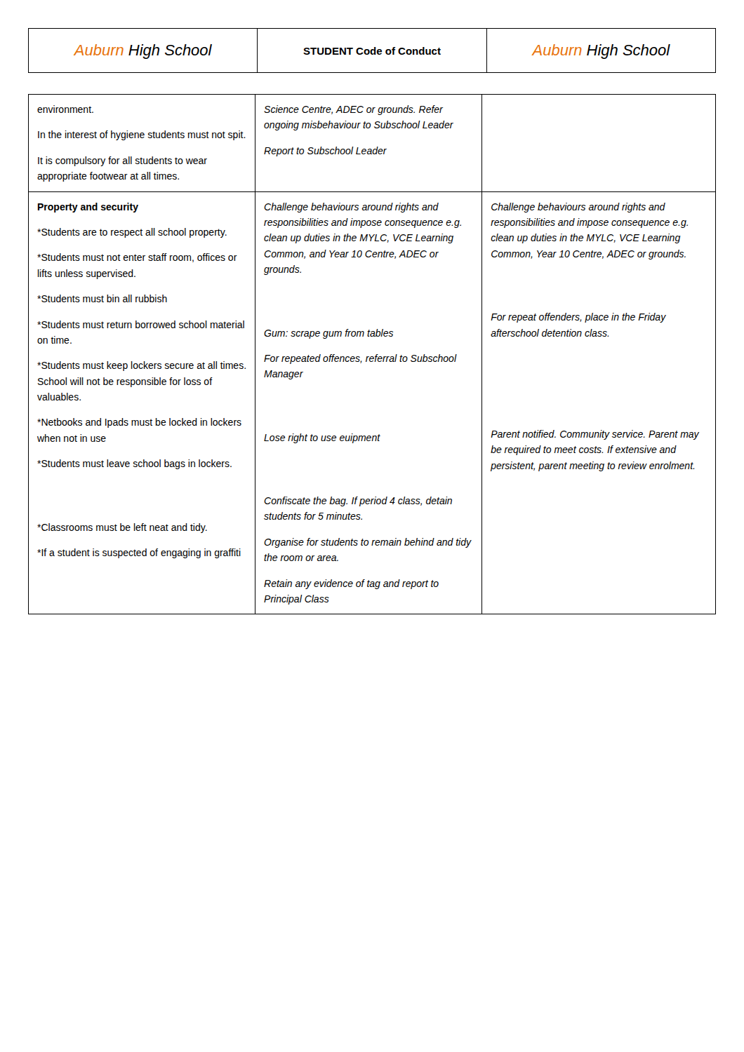| Auburn High School | STUDENT Code of Conduct | Auburn High School |
| environment. In the interest of hygiene students must not spit. It is compulsory for all students to wear appropriate footwear at all times. | Science Centre, ADEC or grounds. Refer ongoing misbehaviour to Subschool Leader Report to Subschool Leader | |
| Property and security *Students are to respect all school property. *Students must not enter staff room, offices or lifts unless supervised. *Students must bin all rubbish *Students must return borrowed school material on time. *Students must keep lockers secure at all times. School will not be responsible for loss of valuables. *Netbooks and Ipads must be locked in lockers when not in use *Students must leave school bags in lockers. *Classrooms must be left neat and tidy. *If a student is suspected of engaging in graffiti | Challenge behaviours around rights and responsibilities and impose consequence e.g. clean up duties in the MYLC, VCE Learning Common, and Year 10 Centre, ADEC or grounds. Gum: scrape gum from tables For repeated offences, referral to Subschool Manager Lose right to use euipment Confiscate the bag. If period 4 class, detain students for 5 minutes. Organise for students to remain behind and tidy the room or area. Retain any evidence of tag and report to Principal Class | Challenge behaviours around rights and responsibilities and impose consequence e.g. clean up duties in the MYLC, VCE Learning Common, Year 10 Centre, ADEC or grounds. For repeat offenders, place in the Friday afterschool detention class. Parent notified. Community service. Parent may be required to meet costs. If extensive and persistent, parent meeting to review enrolment. |